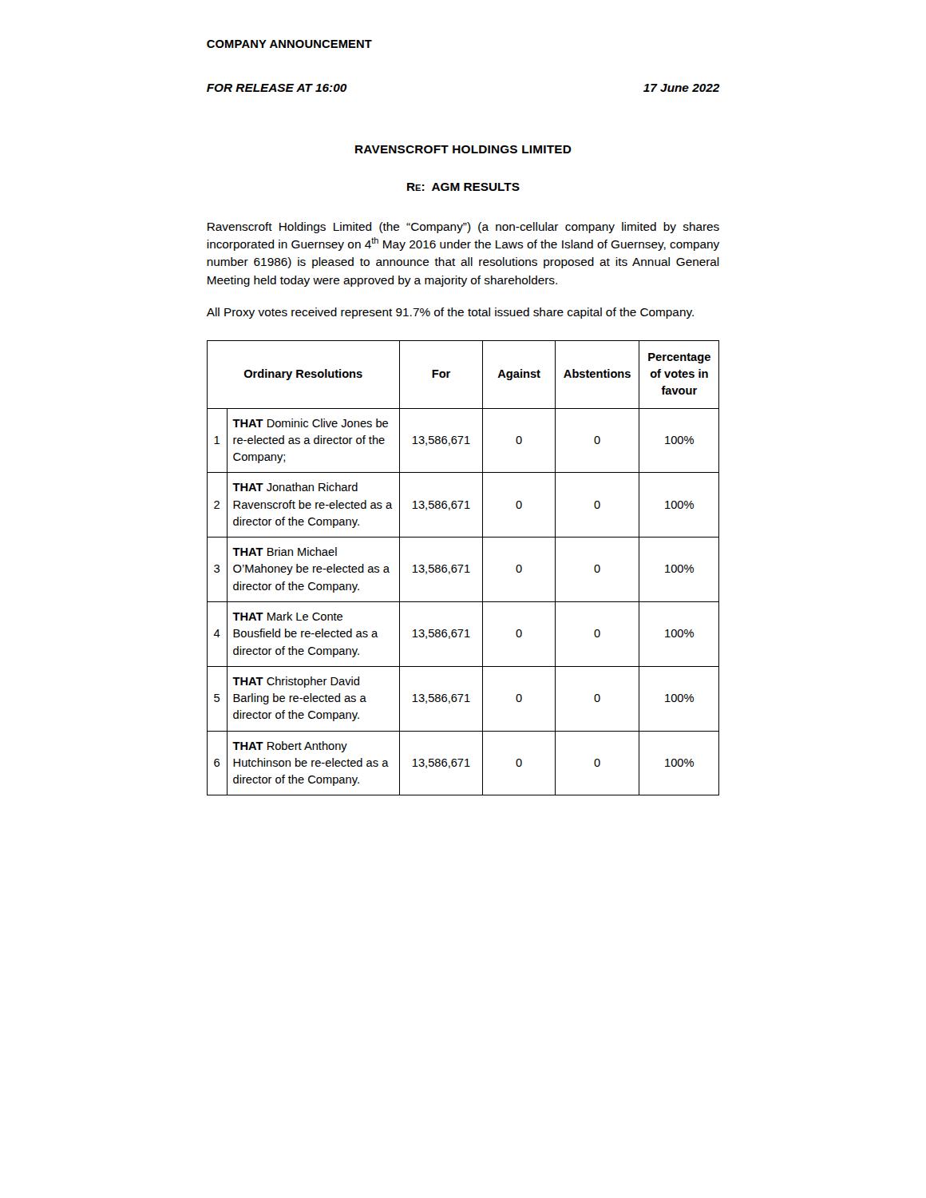COMPANY ANNOUNCEMENT
FOR RELEASE AT 16:00 17 June 2022
RAVENSCROFT HOLDINGS LIMITED
Re: AGM RESULTS
Ravenscroft Holdings Limited (the “Company”) (a non-cellular company limited by shares incorporated in Guernsey on 4th May 2016 under the Laws of the Island of Guernsey, company number 61986) is pleased to announce that all resolutions proposed at its Annual General Meeting held today were approved by a majority of shareholders.
All Proxy votes received represent 91.7% of the total issued share capital of the Company.
| Ordinary Resolutions | For | Against | Abstentions | Percentage of votes in favour |
| --- | --- | --- | --- | --- |
| 1 | THAT Dominic Clive Jones be re-elected as a director of the Company; | 13,586,671 | 0 | 0 | 100% |
| 2 | THAT Jonathan Richard Ravenscroft be re-elected as a director of the Company. | 13,586,671 | 0 | 0 | 100% |
| 3 | THAT Brian Michael O’Mahoney be re-elected as a director of the Company. | 13,586,671 | 0 | 0 | 100% |
| 4 | THAT Mark Le Conte Bousfield be re-elected as a director of the Company. | 13,586,671 | 0 | 0 | 100% |
| 5 | THAT Christopher David Barling be re-elected as a director of the Company. | 13,586,671 | 0 | 0 | 100% |
| 6 | THAT Robert Anthony Hutchinson be re-elected as a director of the Company. | 13,586,671 | 0 | 0 | 100% |